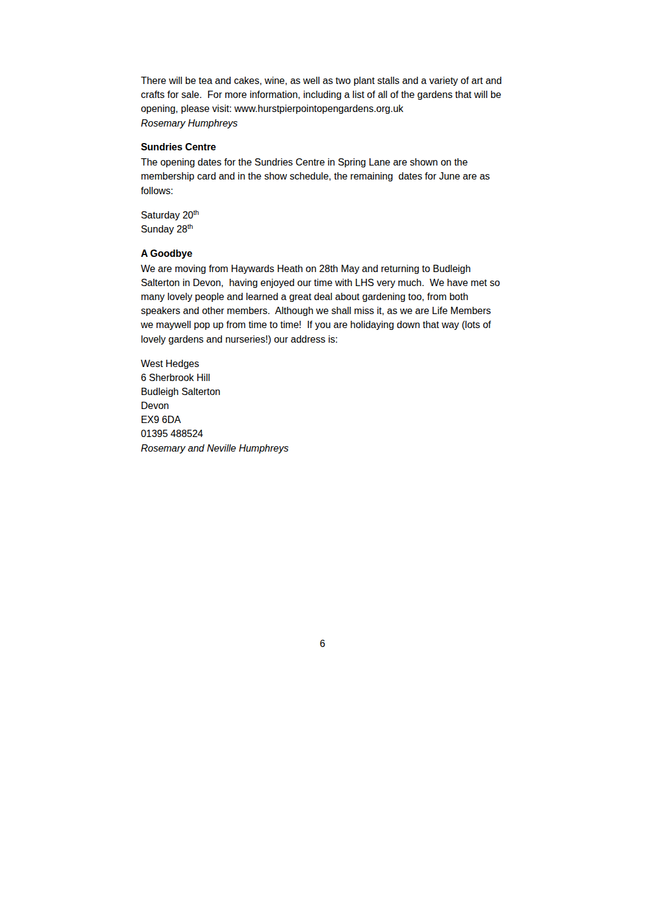There will be tea and cakes, wine, as well as two plant stalls and a variety of art and crafts for sale. For more information, including a list of all of the gardens that will be opening, please visit: www.hurstpierpointopengardens.org.uk
Rosemary Humphreys
Sundries Centre
The opening dates for the Sundries Centre in Spring Lane are shown on the membership card and in the show schedule, the remaining dates for June are as follows:
Saturday 20th
Sunday 28th
A Goodbye
We are moving from Haywards Heath on 28th May and returning to Budleigh Salterton in Devon, having enjoyed our time with LHS very much. We have met so many lovely people and learned a great deal about gardening too, from both speakers and other members. Although we shall miss it, as we are Life Members we maywell pop up from time to time! If you are holidaying down that way (lots of lovely gardens and nurseries!) our address is:
West Hedges
6 Sherbrook Hill
Budleigh Salterton
Devon
EX9 6DA
01395 488524
Rosemary and Neville Humphreys
6